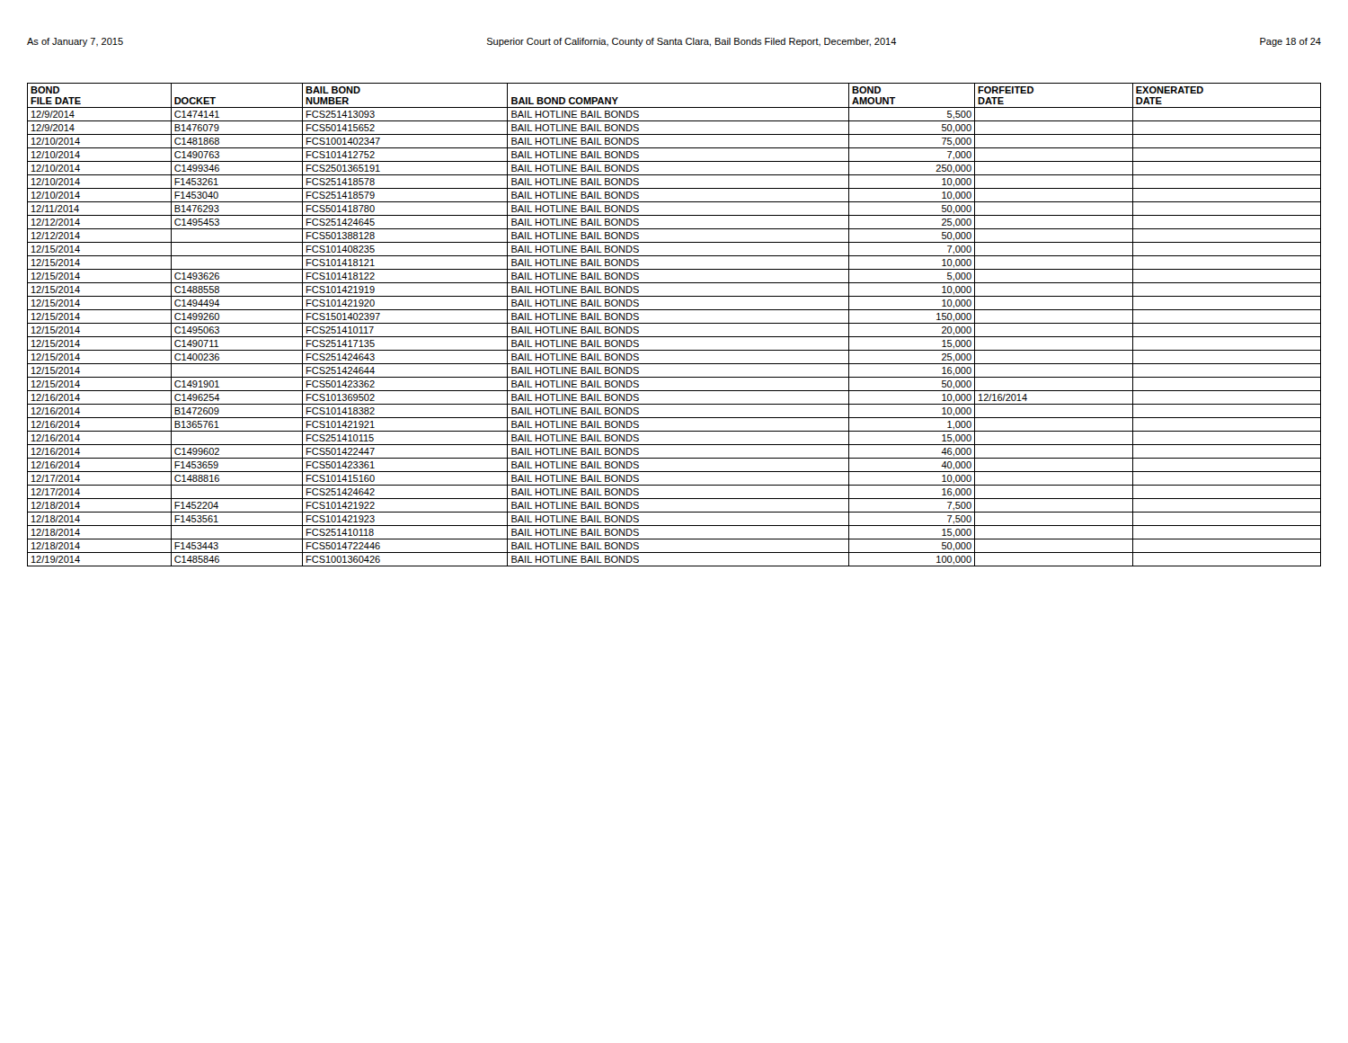As of January 7, 2015
Superior Court of California, County of Santa Clara, Bail Bonds Filed Report, December, 2014
Page 18 of 24
| BOND FILE DATE | DOCKET | BAIL BOND NUMBER | BAIL BOND COMPANY | BOND AMOUNT | FORFEITED DATE | EXONERATED DATE |
| --- | --- | --- | --- | --- | --- | --- |
| 12/9/2014 | C1474141 | FCS251413093 | BAIL HOTLINE BAIL BONDS | 5,500 | | |
| 12/9/2014 | B1476079 | FCS501415652 | BAIL HOTLINE BAIL BONDS | 50,000 | | |
| 12/10/2014 | C1481868 | FCS1001402347 | BAIL HOTLINE BAIL BONDS | 75,000 | | |
| 12/10/2014 | C1490763 | FCS101412752 | BAIL HOTLINE BAIL BONDS | 7,000 | | |
| 12/10/2014 | C1499346 | FCS2501365191 | BAIL HOTLINE BAIL BONDS | 250,000 | | |
| 12/10/2014 | F1453261 | FCS251418578 | BAIL HOTLINE BAIL BONDS | 10,000 | | |
| 12/10/2014 | F1453040 | FCS251418579 | BAIL HOTLINE BAIL BONDS | 10,000 | | |
| 12/11/2014 | B1476293 | FCS501418780 | BAIL HOTLINE BAIL BONDS | 50,000 | | |
| 12/12/2014 | C1495453 | FCS251424645 | BAIL HOTLINE BAIL BONDS | 25,000 | | |
| 12/12/2014 | | FCS501388128 | BAIL HOTLINE BAIL BONDS | 50,000 | | |
| 12/15/2014 | | FCS101408235 | BAIL HOTLINE BAIL BONDS | 7,000 | | |
| 12/15/2014 | | FCS101418121 | BAIL HOTLINE BAIL BONDS | 10,000 | | |
| 12/15/2014 | C1493626 | FCS101418122 | BAIL HOTLINE BAIL BONDS | 5,000 | | |
| 12/15/2014 | C1488558 | FCS101421919 | BAIL HOTLINE BAIL BONDS | 10,000 | | |
| 12/15/2014 | C1494494 | FCS101421920 | BAIL HOTLINE BAIL BONDS | 10,000 | | |
| 12/15/2014 | C1499260 | FCS1501402397 | BAIL HOTLINE BAIL BONDS | 150,000 | | |
| 12/15/2014 | C1495063 | FCS251410117 | BAIL HOTLINE BAIL BONDS | 20,000 | | |
| 12/15/2014 | C1490711 | FCS251417135 | BAIL HOTLINE BAIL BONDS | 15,000 | | |
| 12/15/2014 | C1400236 | FCS251424643 | BAIL HOTLINE BAIL BONDS | 25,000 | | |
| 12/15/2014 | | FCS251424644 | BAIL HOTLINE BAIL BONDS | 16,000 | | |
| 12/15/2014 | C1491901 | FCS501423362 | BAIL HOTLINE BAIL BONDS | 50,000 | | |
| 12/16/2014 | C1496254 | FCS101369502 | BAIL HOTLINE BAIL BONDS | 10,000 | 12/16/2014 | |
| 12/16/2014 | B1472609 | FCS101418382 | BAIL HOTLINE BAIL BONDS | 10,000 | | |
| 12/16/2014 | B1365761 | FCS101421921 | BAIL HOTLINE BAIL BONDS | 1,000 | | |
| 12/16/2014 | | FCS251410115 | BAIL HOTLINE BAIL BONDS | 15,000 | | |
| 12/16/2014 | C1499602 | FCS501422447 | BAIL HOTLINE BAIL BONDS | 46,000 | | |
| 12/16/2014 | F1453659 | FCS501423361 | BAIL HOTLINE BAIL BONDS | 40,000 | | |
| 12/17/2014 | C1488816 | FCS101415160 | BAIL HOTLINE BAIL BONDS | 10,000 | | |
| 12/17/2014 | | FCS251424642 | BAIL HOTLINE BAIL BONDS | 16,000 | | |
| 12/18/2014 | F1452204 | FCS101421922 | BAIL HOTLINE BAIL BONDS | 7,500 | | |
| 12/18/2014 | F1453561 | FCS101421923 | BAIL HOTLINE BAIL BONDS | 7,500 | | |
| 12/18/2014 | | FCS251410118 | BAIL HOTLINE BAIL BONDS | 15,000 | | |
| 12/18/2014 | F1453443 | FCS5014722446 | BAIL HOTLINE BAIL BONDS | 50,000 | | |
| 12/19/2014 | C1485846 | FCS1001360426 | BAIL HOTLINE BAIL BONDS | 100,000 | | |